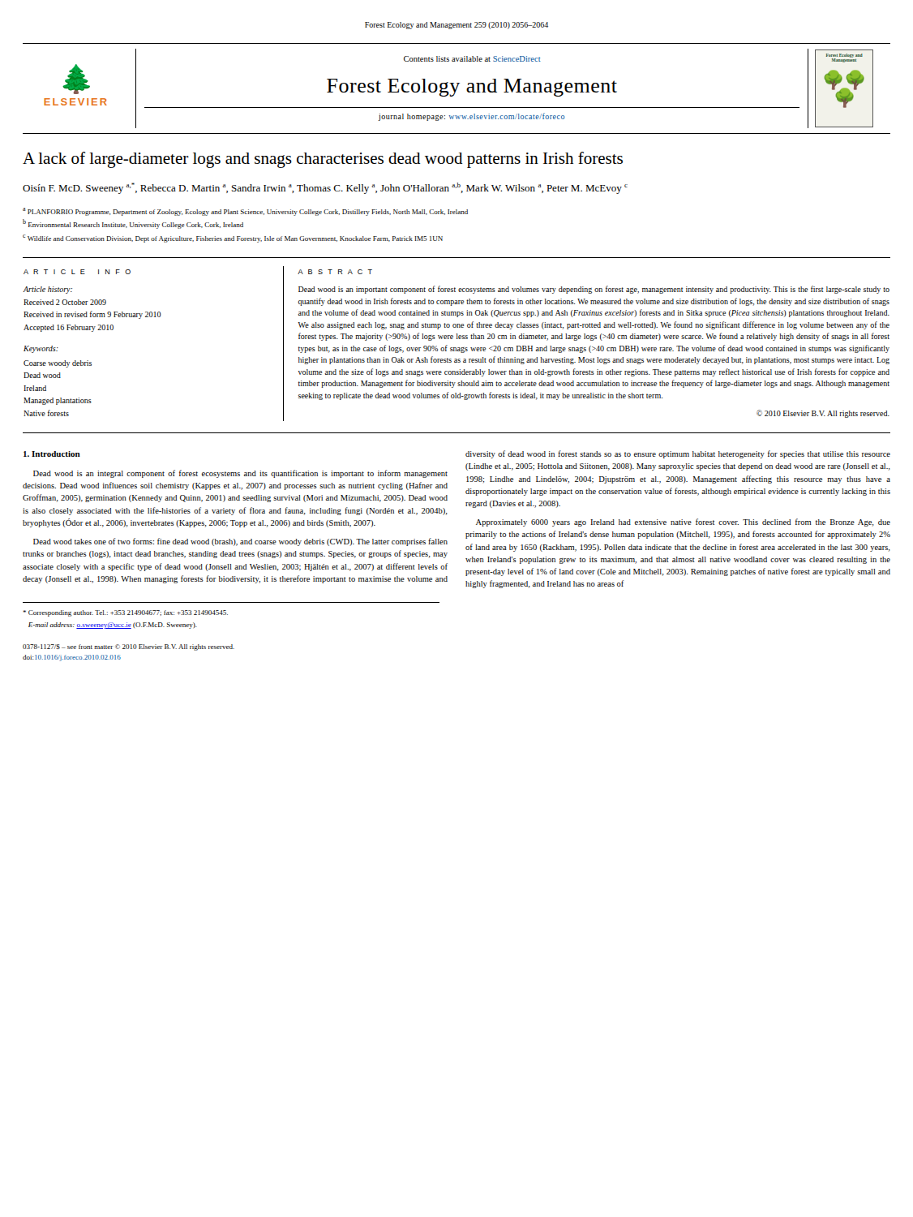Forest Ecology and Management 259 (2010) 2056–2064
| 🌲 ELSEVIER | Contents lists available at ScienceDirect Forest Ecology and Management journal homepage: www.elsevier.com/locate/foreco | Forest Ecology and Management 🌳🌳🌳 |
A lack of large-diameter logs and snags characterises dead wood patterns in Irish forests
Oisín F. McD. Sweeney a,*, Rebecca D. Martin a, Sandra Irwin a, Thomas C. Kelly a, John O'Halloran a,b, Mark W. Wilson a, Peter M. McEvoy c
a PLANFORBIO Programme, Department of Zoology, Ecology and Plant Science, University College Cork, Distillery Fields, North Mall, Cork, Ireland
b Environmental Research Institute, University College Cork, Cork, Ireland
c Wildlife and Conservation Division, Dept of Agriculture, Fisheries and Forestry, Isle of Man Government, Knockaloe Farm, Patrick IM5 1UN
| A R T I C L E I N F O Article history: Received 2 October 2009 Received in revised form 9 February 2010 Accepted 16 February 2010 Keywords: Coarse woody debris Dead wood Ireland Managed plantations Native forests | A B S T R A C T Dead wood is an important component of forest ecosystems and volumes vary depending on forest age, management intensity and productivity. This is the first large-scale study to quantify dead wood in Irish forests and to compare them to forests in other locations. We measured the volume and size distribution of logs, the density and size distribution of snags and the volume of dead wood contained in stumps in Oak ( Quercus spp.) and Ash ( Fraxinus excelsior ) forests and in Sitka spruce ( Picea sitchensis ) plantations throughout Ireland. We also assigned each log, snag and stump to one of three decay classes (intact, part-rotted and well-rotted). We found no significant difference in log volume between any of the forest types. The majority (>90%) of logs were less than 20 cm in diameter, and large logs (>40 cm diameter) were scarce. We found a relatively high density of snags in all forest types but, as in the case of logs, over 90% of snags were <20 cm DBH and large snags (>40 cm DBH) were rare. The volume of dead wood contained in stumps was significantly higher in plantations than in Oak or Ash forests as a result of thinning and harvesting. Most logs and snags were moderately decayed but, in plantations, most stumps were intact. Log volume and the size of logs and snags were considerably lower than in old-growth forests in other regions. These patterns may reflect historical use of Irish forests for coppice and timber production. Management for biodiversity should aim to accelerate dead wood accumulation to increase the frequency of large-diameter logs and snags. Although management seeking to replicate the dead wood volumes of old-growth forests is ideal, it may be unrealistic in the short term. © 2010 Elsevier B.V. All rights reserved. |
1. Introduction
Dead wood is an integral component of forest ecosystems and its quantification is important to inform management decisions. Dead wood influences soil chemistry (Kappes et al., 2007) and processes such as nutrient cycling (Hafner and Groffman, 2005), germination (Kennedy and Quinn, 2001) and seedling survival (Mori and Mizumachi, 2005). Dead wood is also closely associated with the life-histories of a variety of flora and fauna, including fungi (Nordén et al., 2004b), bryophytes (Ódor et al., 2006), invertebrates (Kappes, 2006; Topp et al., 2006) and birds (Smith, 2007).
Dead wood takes one of two forms: fine dead wood (brash), and coarse woody debris (CWD). The latter comprises fallen trunks or branches (logs), intact dead branches, standing dead trees (snags) and stumps. Species, or groups of species, may associate closely with a specific type of dead wood (Jonsell and Weslien, 2003; Hjältén et al., 2007) at different levels of decay (Jonsell et al., 1998). When managing forests for biodiversity, it is therefore important to maximise the volume and diversity of dead wood in forest stands so as to ensure optimum habitat heterogeneity for species that utilise this resource (Lindhe et al., 2005; Hottola and Siitonen, 2008). Many saproxylic species that depend on dead wood are rare (Jonsell et al., 1998; Lindhe and Lindelöw, 2004; Djupström et al., 2008). Management affecting this resource may thus have a disproportionately large impact on the conservation value of forests, although empirical evidence is currently lacking in this regard (Davies et al., 2008).
Approximately 6000 years ago Ireland had extensive native forest cover. This declined from the Bronze Age, due primarily to the actions of Ireland's dense human population (Mitchell, 1995), and forests accounted for approximately 2% of land area by 1650 (Rackham, 1995). Pollen data indicate that the decline in forest area accelerated in the last 300 years, when Ireland's population grew to its maximum, and that almost all native woodland cover was cleared resulting in the present-day level of 1% of land cover (Cole and Mitchell, 2003). Remaining patches of native forest are typically small and highly fragmented, and Ireland has no areas of
* Corresponding author. Tel.: +353 214904677; fax: +353 214904545.
E-mail address: o.sweeney@ucc.ie (O.F.McD. Sweeney).
0378-1127/$ – see front matter © 2010 Elsevier B.V. All rights reserved.
doi:10.1016/j.foreco.2010.02.016